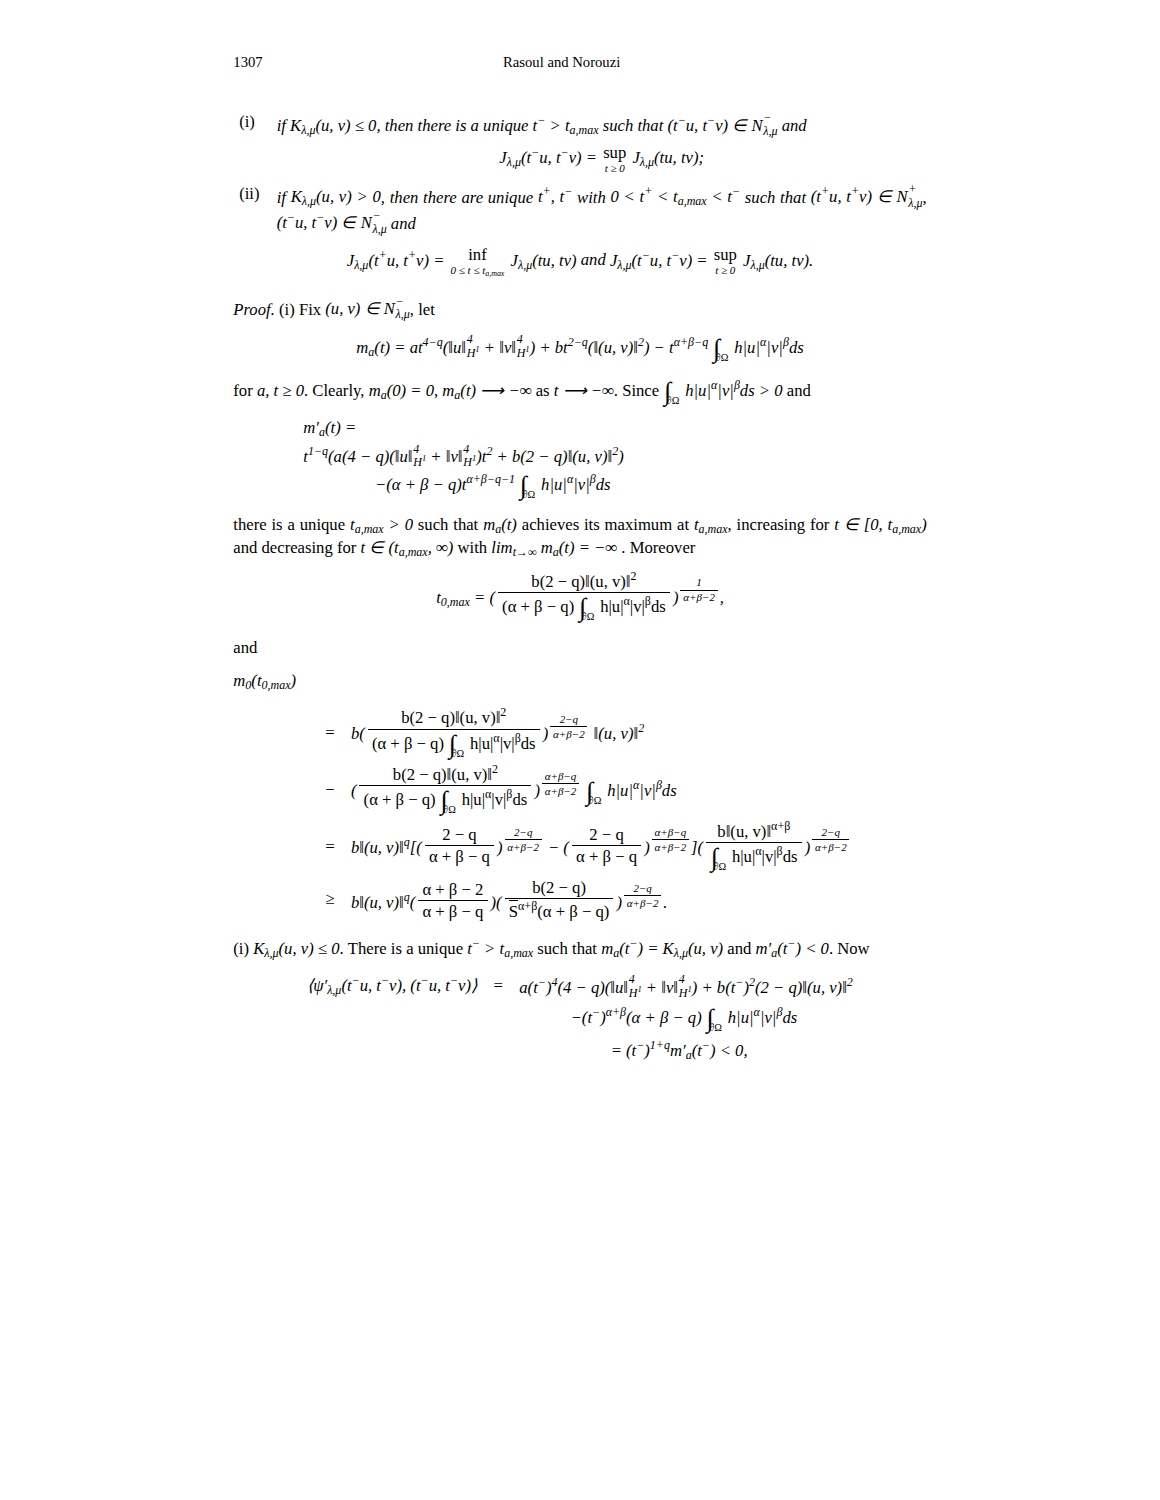1307
Rasoul and Norouzi
(i) if Kλ,μ(u, v) ≤ 0, then there is a unique t− > ta,max such that (t−u, t−v) ∈ N−λ,μ and
Jλ,μ(t−u, t−v) = sup t ≥ 0 Jλ,μ(tu, tv);
(ii) if Kλ,μ(u, v) > 0, then there are unique t+, t− with 0 < t+ < ta,max < t− such that (t+u, t+v) ∈ N+λ,μ, (t−u, t−v) ∈ N−λ,μ and
Jλ,μ(t+u, t+v) = inf 0 ≤ t ≤ ta,max Jλ,μ(tu, tv) and Jλ,μ(t−u, t−v) = sup t ≥ 0 Jλ,μ(tu, tv).
Proof. (i) Fix (u, v) ∈ N−λ,μ, let
ma(t) = at4−q(‖u‖4 H1 + ‖v‖4 H1) + bt2−q(‖(u, v)‖2) − tα+β−q ∫∂Ω h|u|α|v|βds
for a, t ≥ 0. Clearly, ma(0) = 0, ma(t) ⟶ −∞ as t ⟶ −∞. Since ∫∂Ω h|u|α|v|βds > 0 and
m′a(t) =
t1−q(a(4 − q)(‖u‖4 H1 + ‖v‖4 H1)t2 + b(2 − q)‖(u, v)‖2)
−(α + β − q)tα+β−q−1 ∫∂Ω h|u|α|v|βds
there is a unique ta,max > 0 such that ma(t) achieves its maximum at ta,max, increasing for t ∈ [0, ta,max) and decreasing for t ∈ (ta,max, ∞) with limt→∞ ma(t) = −∞ . Moreover
t0,max = (b(2 − q)‖(u, v)‖2(α + β − q) ∫∂Ω h|u|α|v|βds)1 α+β−2,
and
m0(t0,max)
| | = | b( b(2 − q)‖(u, v)‖ 2 (α + β − q) ∫ ∂Ω h/u/ α /v/ β ds ) 2−q α+β−2 ‖(u, v)‖ 2 |
| | − | ( b(2 − q)‖(u, v)‖ 2 (α + β − q) ∫ ∂Ω h/u/ α /v/ β ds ) α+β−q α+β−2 ∫ ∂Ω h/u/ α /v/ β ds |
| | = | b‖(u, v)‖ q [( 2 − q α + β − q ) 2−q α+β−2 − ( 2 − q α + β − q ) α+β−q α+β−2 ]( b‖(u, v)‖ α+β ∫ ∂Ω h/u/ α /v/ β ds ) 2−q α+β−2 |
| | ≥ | b‖(u, v)‖ q ( α + β − 2 α + β − q )( b(2 − q) S α+β (α + β − q) ) 2−q α+β−2 . |
(i) Kλ,μ(u, v) ≤ 0. There is a unique t− > ta,max such that ma(t−) = Kλ,μ(u, v) and m′a(t−) < 0. Now
| ⟨ψ′ λ,μ (t − u, t − v), (t − u, t − v)⟩ | = | a(t − ) 4 (4 − q)(‖u‖ 4 H 1 + ‖v‖ 4 H 1 ) + b(t − ) 2 (2 − q)‖(u, v)‖ 2 |
| | | −(t − ) α+β (α + β − q) ∫ ∂Ω h/u/ α /v/ β ds |
| | | = (t − ) 1+q m′ a (t − ) < 0, |